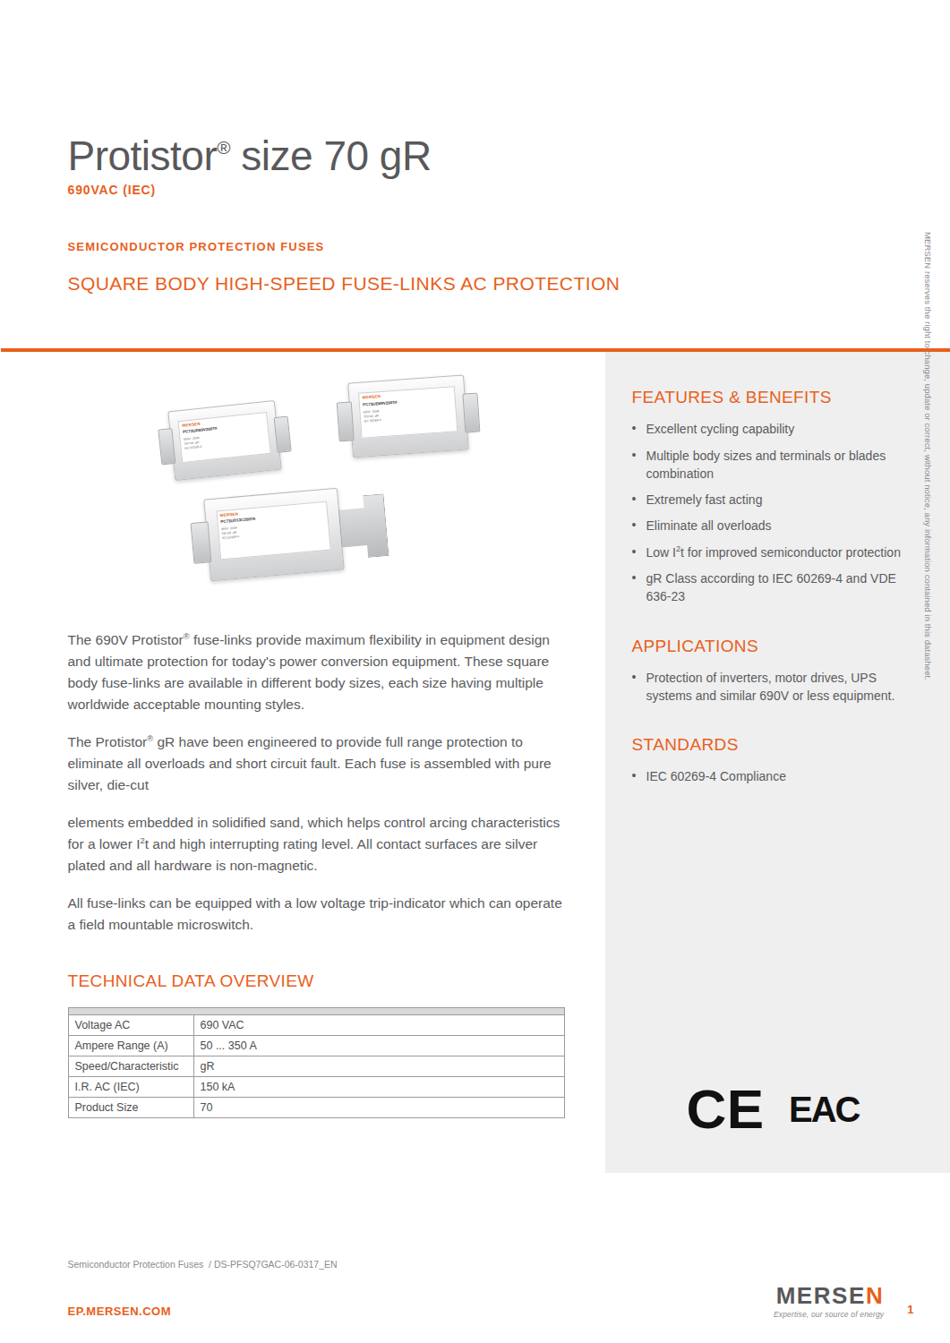Protistor® size 70 gR
690VAC (IEC)
SEMICONDUCTOR PROTECTION FUSES
SQUARE BODY HIGH-SPEED FUSE-LINKS AC PROTECTION
MERSEN
PC73UD69V250TF
690V 250A
150 kA gR
IEC 60269-4
MERSEN
PC73UD69V200TF
690V 200A
150 kA gR
IEC 60269-4
MERSEN
PC73UD13C200TA
690V 200A
150 kA gR
IEC 60269-4
The 690V Protistor® fuse-links provide maximum flexibility in equipment design and ultimate protection for today's power conversion equipment. These square body fuse-links are available in different body sizes, each size having multiple worldwide acceptable mounting styles.
The Protistor® gR have been engineered to provide full range protection to eliminate all overloads and short circuit fault. Each fuse is assembled with pure silver, die-cut
elements embedded in solidified sand, which helps control arcing characteristics for a lower I2t and high interrupting rating level. All contact surfaces are silver plated and all hardware is non-magnetic.
All fuse-links can be equipped with a low voltage trip-indicator which can operate a field mountable microswitch.
TECHNICAL DATA OVERVIEW
| Voltage AC | 690 VAC |
| Ampere Range (A) | 50 ... 350 A |
| Speed/Characteristic | gR |
| I.R. AC (IEC) | 150 kA |
| Product Size | 70 |
FEATURES & BENEFITS
Excellent cycling capability
Multiple body sizes and terminals or blades combination
Extremely fast acting
Eliminate all overloads
Low I2t for improved semiconductor protection
gR Class according to IEC 60269-4 and VDE 636-23
APPLICATIONS
Protection of inverters, motor drives, UPS systems and similar 690V or less equipment.
STANDARDS
IEC 60269-4 Compliance
C E
EAC
MERSEN reserves the right to change, update or correct, without notice, any information contained in this datasheet.
Semiconductor Protection Fuses / DS-PFSQ7GAC-06-0317_EN
EP.MERSEN.COM
MERSEN
Expertise, our source of energy
1